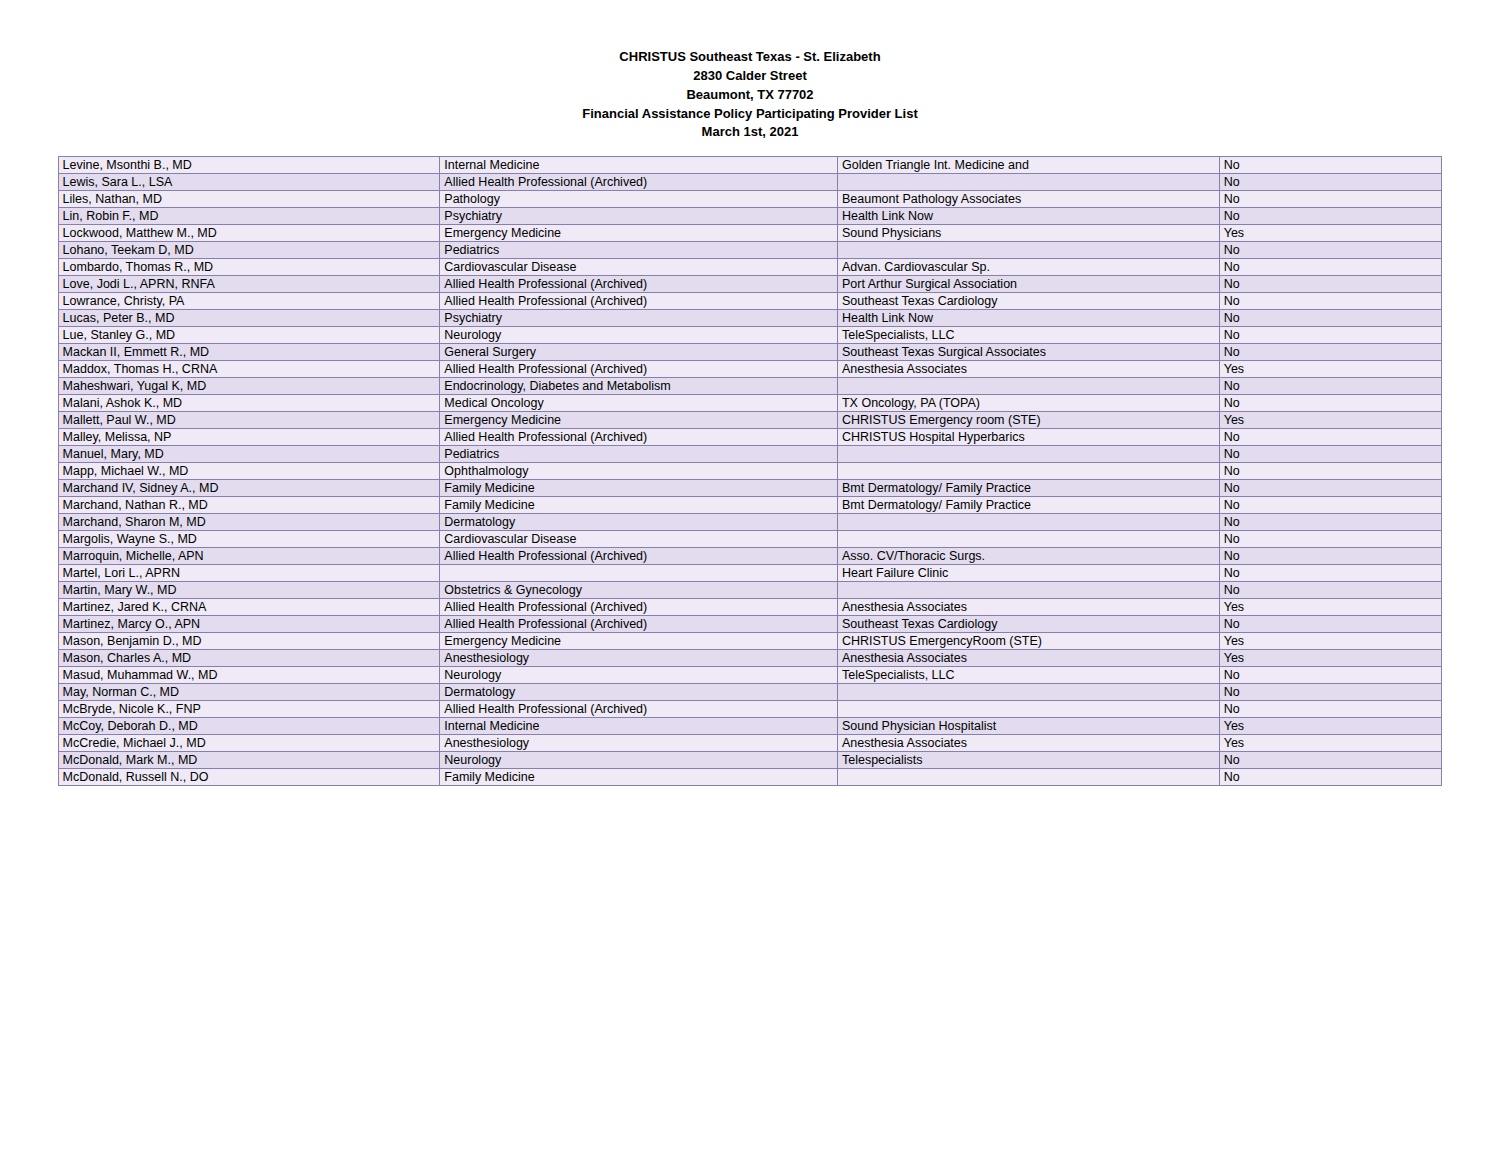CHRISTUS Southeast Texas - St. Elizabeth
2830 Calder Street
Beaumont, TX 77702
Financial Assistance Policy Participating Provider List
March 1st, 2021
| Levine, Msonthi B., MD | Internal Medicine | Golden Triangle Int. Medicine and | No |
| Lewis, Sara L., LSA | Allied Health Professional (Archived) | | No |
| Liles, Nathan, MD | Pathology | Beaumont Pathology Associates | No |
| Lin, Robin F., MD | Psychiatry | Health Link Now | No |
| Lockwood, Matthew M., MD | Emergency Medicine | Sound Physicians | Yes |
| Lohano, Teekam D, MD | Pediatrics | | No |
| Lombardo, Thomas R., MD | Cardiovascular Disease | Advan. Cardiovascular Sp. | No |
| Love, Jodi L., APRN, RNFA | Allied Health Professional (Archived) | Port Arthur Surgical Association | No |
| Lowrance, Christy, PA | Allied Health Professional (Archived) | Southeast Texas Cardiology | No |
| Lucas, Peter B., MD | Psychiatry | Health Link Now | No |
| Lue, Stanley G., MD | Neurology | TeleSpecialists, LLC | No |
| Mackan II, Emmett R., MD | General Surgery | Southeast Texas Surgical Associates | No |
| Maddox, Thomas H., CRNA | Allied Health Professional (Archived) | Anesthesia Associates | Yes |
| Maheshwari, Yugal K, MD | Endocrinology, Diabetes and Metabolism | | No |
| Malani, Ashok K., MD | Medical Oncology | TX Oncology, PA (TOPA) | No |
| Mallett, Paul W., MD | Emergency Medicine | CHRISTUS Emergency room (STE) | Yes |
| Malley, Melissa, NP | Allied Health Professional (Archived) | CHRISTUS Hospital Hyperbarics | No |
| Manuel, Mary, MD | Pediatrics | | No |
| Mapp, Michael W., MD | Ophthalmology | | No |
| Marchand IV, Sidney A., MD | Family Medicine | Bmt Dermatology/ Family Practice | No |
| Marchand, Nathan R., MD | Family Medicine | Bmt Dermatology/ Family Practice | No |
| Marchand, Sharon M, MD | Dermatology | | No |
| Margolis, Wayne S., MD | Cardiovascular Disease | | No |
| Marroquin, Michelle, APN | Allied Health Professional (Archived) | Asso. CV/Thoracic Surgs. | No |
| Martel, Lori L., APRN | | Heart Failure Clinic | No |
| Martin, Mary W., MD | Obstetrics & Gynecology | | No |
| Martinez, Jared K., CRNA | Allied Health Professional (Archived) | Anesthesia Associates | Yes |
| Martinez, Marcy O., APN | Allied Health Professional (Archived) | Southeast Texas Cardiology | No |
| Mason, Benjamin D., MD | Emergency Medicine | CHRISTUS EmergencyRoom (STE) | Yes |
| Mason, Charles A., MD | Anesthesiology | Anesthesia Associates | Yes |
| Masud, Muhammad W., MD | Neurology | TeleSpecialists, LLC | No |
| May, Norman C., MD | Dermatology | | No |
| McBryde, Nicole K., FNP | Allied Health Professional (Archived) | | No |
| McCoy, Deborah D., MD | Internal Medicine | Sound Physician Hospitalist | Yes |
| McCredie, Michael J., MD | Anesthesiology | Anesthesia Associates | Yes |
| McDonald, Mark M., MD | Neurology | Telespecialists | No |
| McDonald, Russell N., DO | Family Medicine | | No |